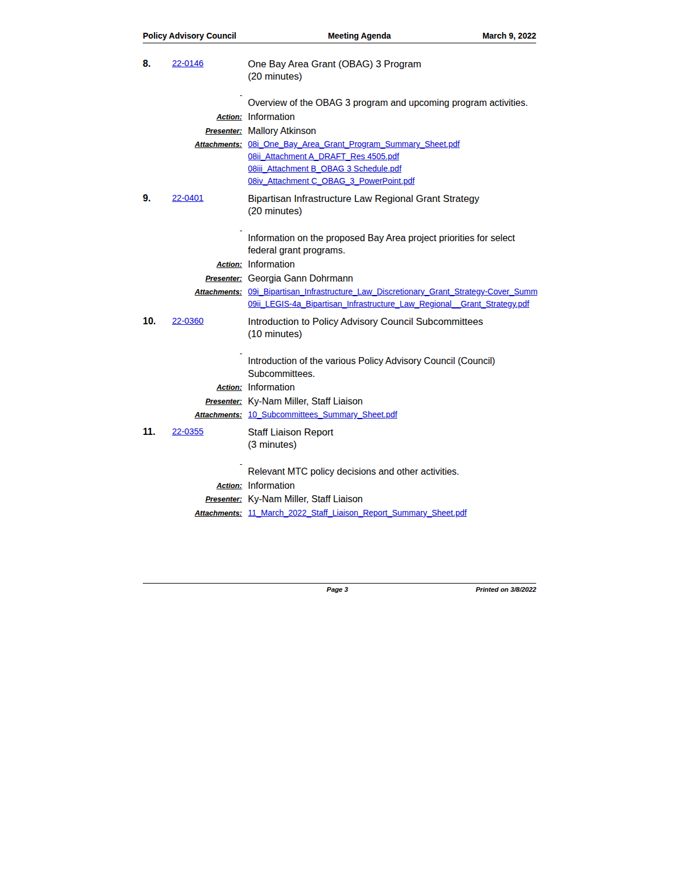Policy Advisory Council
Meeting Agenda
March 9, 2022
8.
22-0146
One Bay Area Grant (OBAG) 3 Program
(20 minutes)
Overview of the OBAG 3 program and upcoming program activities.
Action:
Information
Presenter:
Mallory Atkinson
Attachments:
08i_One_Bay_Area_Grant_Program_Summary_Sheet.pdf 08ii_Attachment A_DRAFT_Res 4505.pdf 08iii_Attachment B_OBAG 3 Schedule.pdf 08iv_Attachment C_OBAG_3_PowerPoint.pdf
9.
22-0401
Bipartisan Infrastructure Law Regional Grant Strategy
(20 minutes)
Information on the proposed Bay Area project priorities for select federal grant programs.
Action:
Information
Presenter:
Georgia Gann Dohrmann
Attachments:
09i_Bipartisan_Infrastructure_Law_Discretionary_Grant_Strategy-Cover_Summ 09ii_LEGIS-4a_Bipartisan_Infrastructure_Law_Regional__Grant_Strategy.pdf
10.
22-0360
Introduction to Policy Advisory Council Subcommittees
(10 minutes)
Introduction of the various Policy Advisory Council (Council) Subcommittees.
Action:
Information
Presenter:
Ky-Nam Miller, Staff Liaison
Attachments:
10_Subcommittees_Summary_Sheet.pdf
11.
22-0355
Staff Liaison Report
(3 minutes)
Relevant MTC policy decisions and other activities.
Action:
Information
Presenter:
Ky-Nam Miller, Staff Liaison
Attachments:
11_March_2022_Staff_Liaison_Report_Summary_Sheet.pdf
Page 3
Printed on 3/8/2022